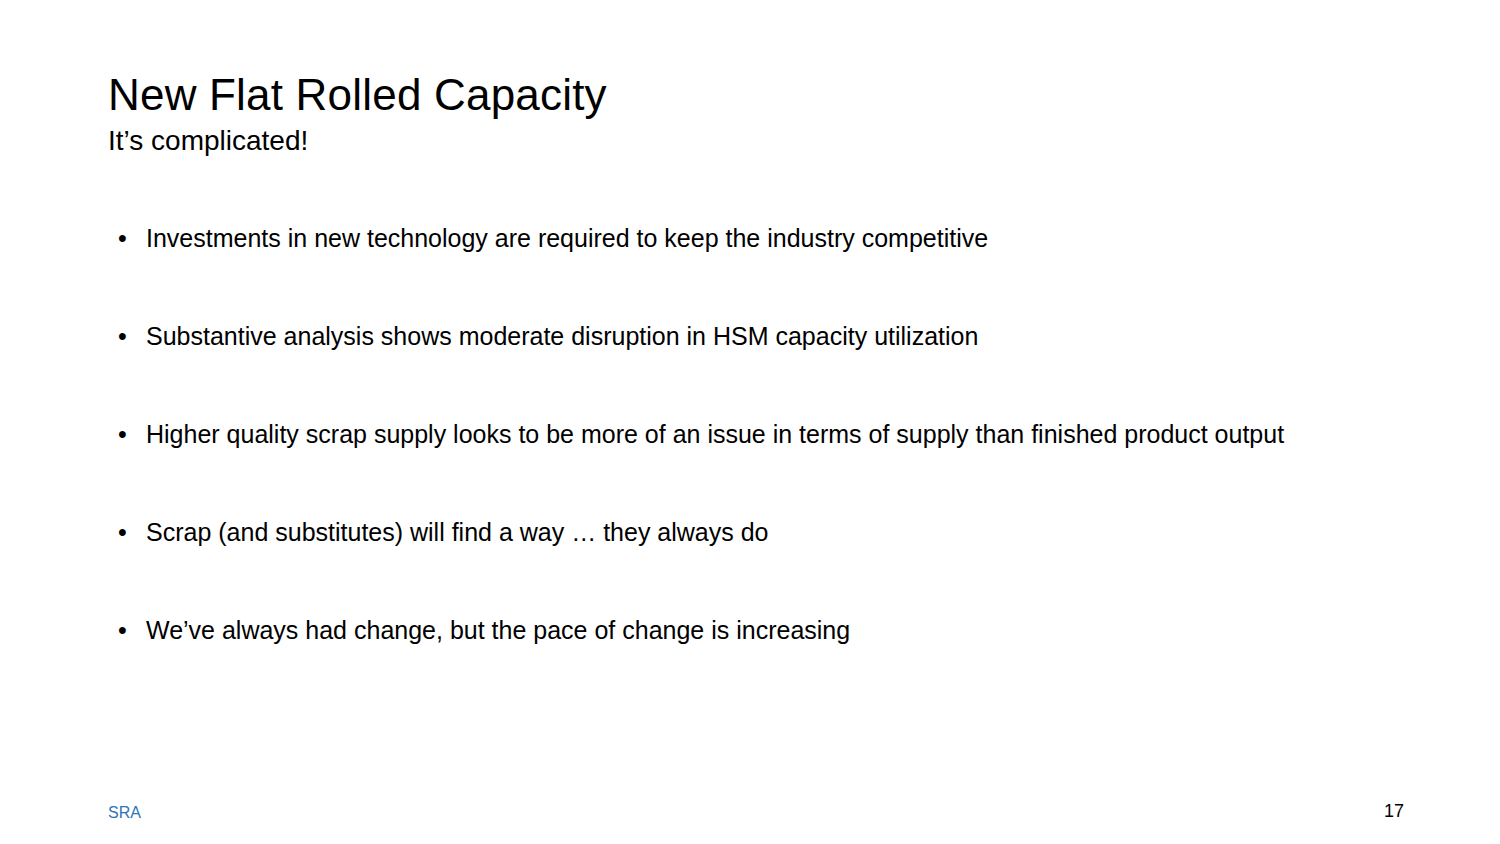New Flat Rolled Capacity
It’s complicated!
Investments in new technology are required to keep the industry competitive
Substantive analysis shows moderate disruption in HSM capacity utilization
Higher quality scrap supply looks to be more of an issue in terms of supply than finished product output
Scrap (and substitutes) will find a way … they always do
We’ve always had change, but the pace of change is increasing
SRA
17